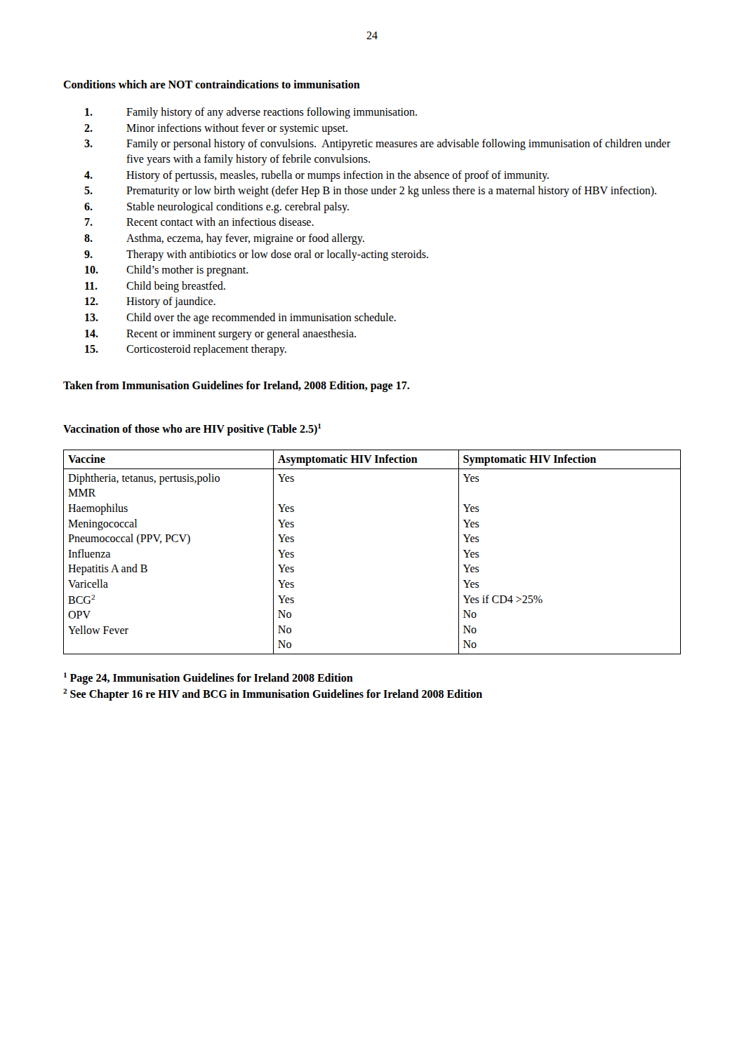24
Conditions which are NOT contraindications to immunisation
1. Family history of any adverse reactions following immunisation.
2. Minor infections without fever or systemic upset.
3. Family or personal history of convulsions. Antipyretic measures are advisable following immunisation of children under five years with a family history of febrile convulsions.
4. History of pertussis, measles, rubella or mumps infection in the absence of proof of immunity.
5. Prematurity or low birth weight (defer Hep B in those under 2 kg unless there is a maternal history of HBV infection).
6. Stable neurological conditions e.g. cerebral palsy.
7. Recent contact with an infectious disease.
8. Asthma, eczema, hay fever, migraine or food allergy.
9. Therapy with antibiotics or low dose oral or locally-acting steroids.
10. Child’s mother is pregnant.
11. Child being breastfed.
12. History of jaundice.
13. Child over the age recommended in immunisation schedule.
14. Recent or imminent surgery or general anaesthesia.
15. Corticosteroid replacement therapy.
Taken from Immunisation Guidelines for Ireland, 2008 Edition, page 17.
Vaccination of those who are HIV positive (Table 2.5)1
| Vaccine | Asymptomatic HIV Infection | Symptomatic HIV Infection |
| --- | --- | --- |
| Diphtheria, tetanus, pertusis,polio MMR Haemophilus Meningococcal Pneumococcal (PPV, PCV) Influenza Hepatitis A and B Varicella BCG 2 OPV Yellow Fever | Yes Yes Yes Yes Yes Yes Yes Yes No No No | Yes Yes Yes Yes Yes Yes Yes Yes if CD4 >25% No No No |
1 Page 24, Immunisation Guidelines for Ireland 2008 Edition
2 See Chapter 16 re HIV and BCG in Immunisation Guidelines for Ireland 2008 Edition